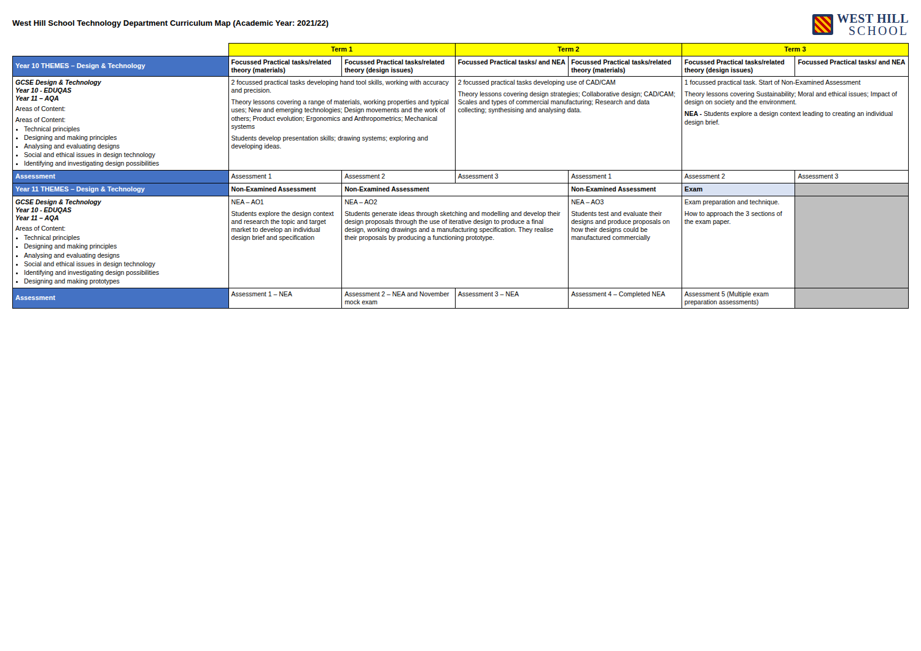West Hill School Technology Department Curriculum Map (Academic Year: 2021/22)
WEST HILL SCHOOL
| | Term 1 | Term 2 | Term 3 |
| Year 10 THEMES – Design & Technology | Focussed Practical tasks/related theory (materials) | Focussed Practical tasks/related theory (design issues) | Focussed Practical tasks/ and NEA | Focussed Practical tasks/related theory (materials) | Focussed Practical tasks/related theory (design issues) | Focussed Practical tasks/ and NEA |
| GCSE Design & Technology Year 10 - EDUQAS Year 11 – AQA Areas of Content: Areas of Content: Technical principles Designing and making principles Analysing and evaluating designs Social and ethical issues in design technology Identifying and investigating design possibilities | 2 focussed practical tasks developing hand tool skills, working with accuracy and precision. Theory lessons covering a range of materials, working properties and typical uses; New and emerging technologies; Design movements and the work of others; Product evolution; Ergonomics and Anthropometrics; Mechanical systems Students develop presentation skills; drawing systems; exploring and developing ideas. | 2 focussed practical tasks developing use of CAD/CAM Theory lessons covering design strategies; Collaborative design; CAD/CAM; Scales and types of commercial manufacturing; Research and data collecting; synthesising and analysing data. | 1 focussed practical task. Start of Non-Examined Assessment Theory lessons covering Sustainability; Moral and ethical issues; Impact of design on society and the environment. NEA - Students explore a design context leading to creating an individual design brief. |
| Assessment | Assessment 1 | Assessment 2 | Assessment 3 | Assessment 1 | Assessment 2 | Assessment 3 |
| Year 11 THEMES – Design & Technology | Non-Examined Assessment | Non-Examined Assessment | Non-Examined Assessment | Exam | |
| GCSE Design & Technology Year 10 - EDUQAS Year 11 – AQA Areas of Content: Technical principles Designing and making principles Analysing and evaluating designs Social and ethical issues in design technology Identifying and investigating design possibilities Designing and making prototypes | NEA – AO1 Students explore the design context and research the topic and target market to develop an individual design brief and specification | NEA – AO2 Students generate ideas through sketching and modelling and develop their design proposals through the use of iterative design to produce a final design, working drawings and a manufacturing specification. They realise their proposals by producing a functioning prototype. | NEA – AO3 Students test and evaluate their designs and produce proposals on how their designs could be manufactured commercially | Exam preparation and technique. How to approach the 3 sections of the exam paper. | |
| Assessment | Assessment 1 – NEA | Assessment 2 – NEA and November mock exam | Assessment 3 – NEA | Assessment 4 – Completed NEA | Assessment 5 (Multiple exam preparation assessments) | |